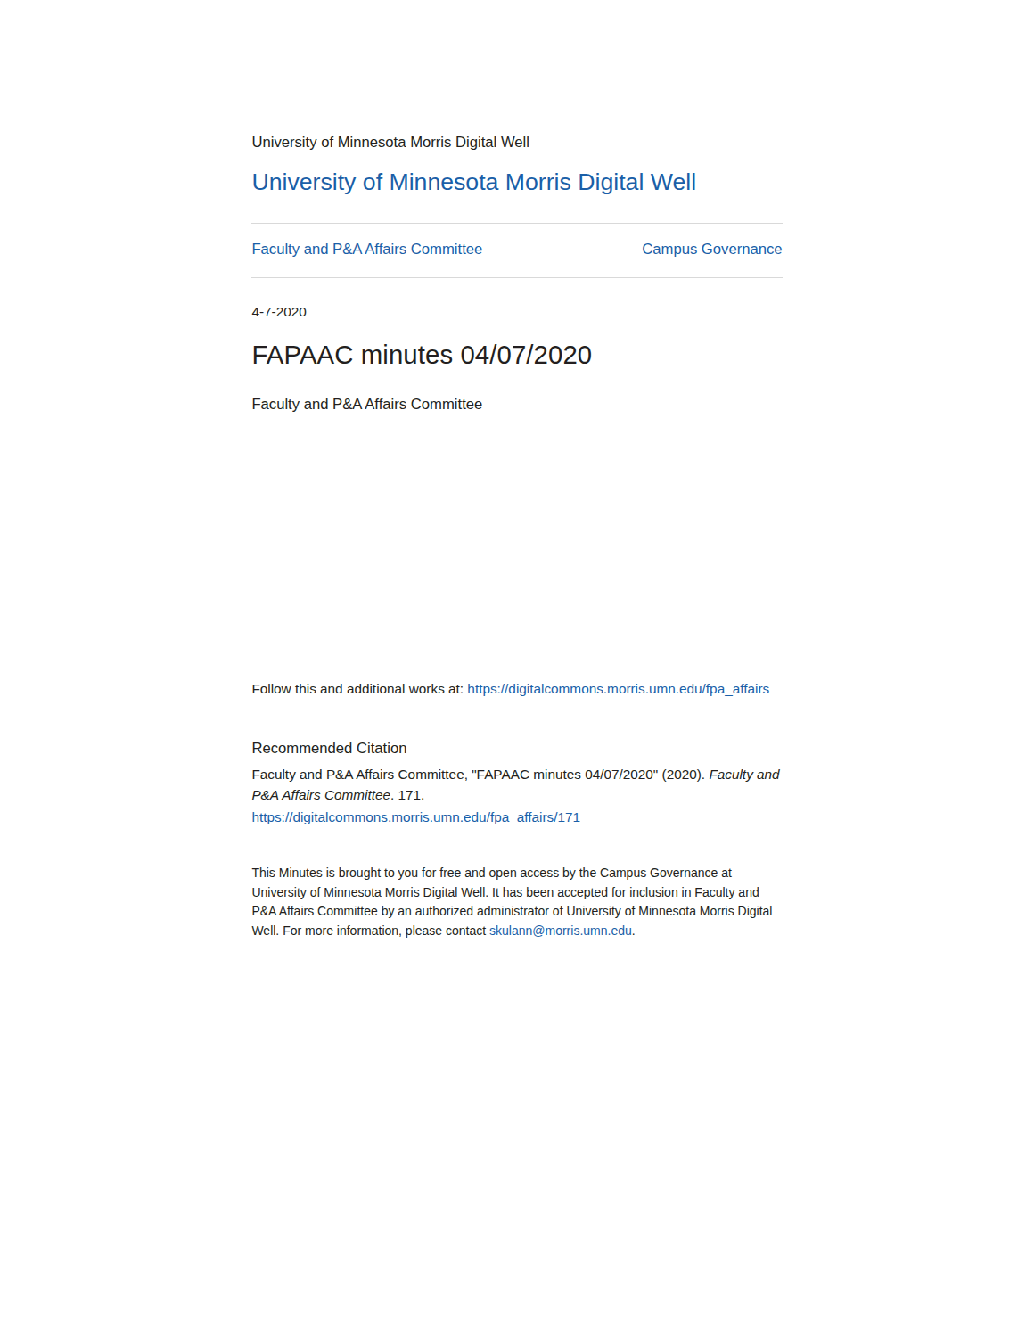University of Minnesota Morris Digital Well
University of Minnesota Morris Digital Well
Faculty and P&A Affairs Committee
Campus Governance
4-7-2020
FAPAAC minutes 04/07/2020
Faculty and P&A Affairs Committee
Follow this and additional works at: https://digitalcommons.morris.umn.edu/fpa_affairs
Recommended Citation
Faculty and P&A Affairs Committee, "FAPAAC minutes 04/07/2020" (2020). Faculty and P&A Affairs Committee. 171.
https://digitalcommons.morris.umn.edu/fpa_affairs/171
This Minutes is brought to you for free and open access by the Campus Governance at University of Minnesota Morris Digital Well. It has been accepted for inclusion in Faculty and P&A Affairs Committee by an authorized administrator of University of Minnesota Morris Digital Well. For more information, please contact skulann@morris.umn.edu.